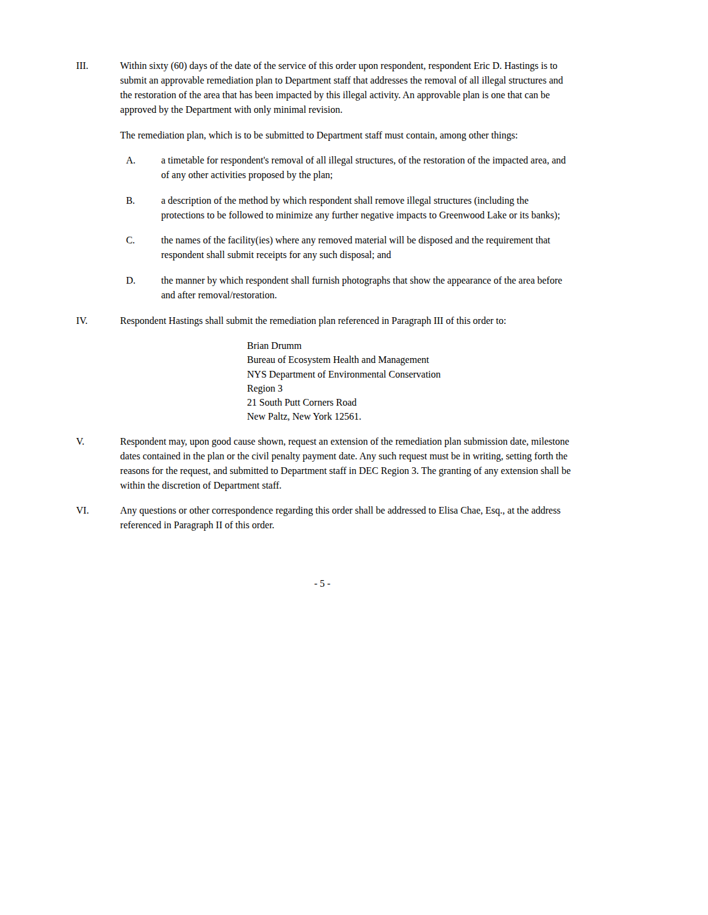III.
Within sixty (60) days of the date of the service of this order upon respondent, respondent Eric D. Hastings is to submit an approvable remediation plan to Department staff that addresses the removal of all illegal structures and the restoration of the area that has been impacted by this illegal activity. An approvable plan is one that can be approved by the Department with only minimal revision.
The remediation plan, which is to be submitted to Department staff must contain, among other things:
A.
a timetable for respondent's removal of all illegal structures, of the restoration of the impacted area, and of any other activities proposed by the plan;
B.
a description of the method by which respondent shall remove illegal structures (including the protections to be followed to minimize any further negative impacts to Greenwood Lake or its banks);
C.
the names of the facility(ies) where any removed material will be disposed and the requirement that respondent shall submit receipts for any such disposal; and
D.
the manner by which respondent shall furnish photographs that show the appearance of the area before and after removal/restoration.
IV.
Respondent Hastings shall submit the remediation plan referenced in Paragraph III of this order to:
Brian Drumm
Bureau of Ecosystem Health and Management
NYS Department of Environmental Conservation
Region 3
21 South Putt Corners Road
New Paltz, New York 12561.
V.
Respondent may, upon good cause shown, request an extension of the remediation plan submission date, milestone dates contained in the plan or the civil penalty payment date. Any such request must be in writing, setting forth the reasons for the request, and submitted to Department staff in DEC Region 3. The granting of any extension shall be within the discretion of Department staff.
VI.
Any questions or other correspondence regarding this order shall be addressed to Elisa Chae, Esq., at the address referenced in Paragraph II of this order.
- 5 -